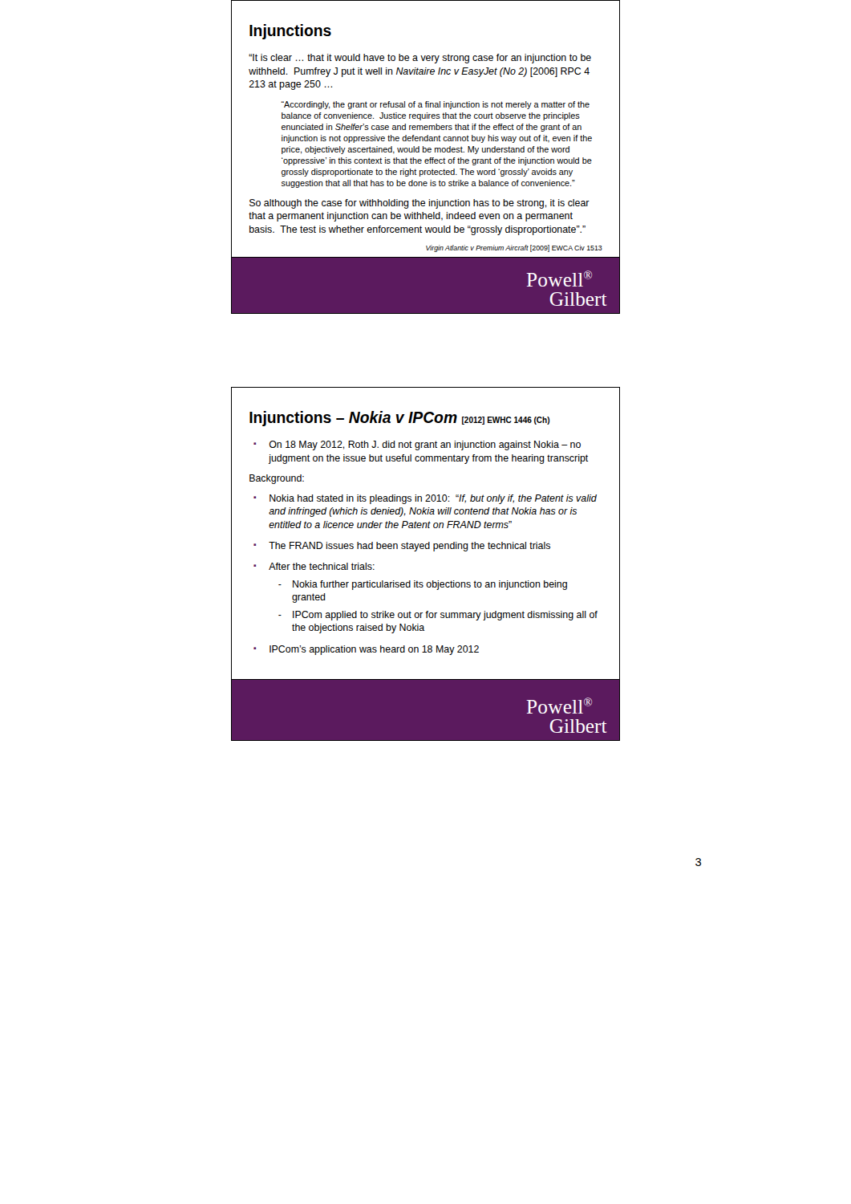Injunctions
“It is clear … that it would have to be a very strong case for an injunction to be withheld. Pumfrey J put it well in Navitaire Inc v EasyJet (No 2) [2006] RPC 4 213 at page 250 …
“Accordingly, the grant or refusal of a final injunction is not merely a matter of the balance of convenience. Justice requires that the court observe the principles enunciated in Shelfer’s case and remembers that if the effect of the grant of an injunction is not oppressive the defendant cannot buy his way out of it, even if the price, objectively ascertained, would be modest. My understand of the word ‘oppressive’ in this context is that the effect of the grant of the injunction would be grossly disproportionate to the right protected. The word ‘grossly’ avoids any suggestion that all that has to be done is to strike a balance of convenience.”
So although the case for withholding the injunction has to be strong, it is clear that a permanent injunction can be withheld, indeed even on a permanent basis. The test is whether enforcement would be “grossly disproportionate”.”
Virgin Atlantic v Premium Aircraft [2009] EWCA Civ 1513
Powell® Gilbert
Injunctions – Nokia v IPCom [2012] EWHC 1446 (Ch)
On 18 May 2012, Roth J. did not grant an injunction against Nokia – no judgment on the issue but useful commentary from the hearing transcript
Background:
Nokia had stated in its pleadings in 2010: “If, but only if, the Patent is valid and infringed (which is denied), Nokia will contend that Nokia has or is entitled to a licence under the Patent on FRAND terms”
The FRAND issues had been stayed pending the technical trials
After the technical trials:
Nokia further particularised its objections to an injunction being granted
IPCom applied to strike out or for summary judgment dismissing all of the objections raised by Nokia
IPCom’s application was heard on 18 May 2012
Powell® Gilbert
3